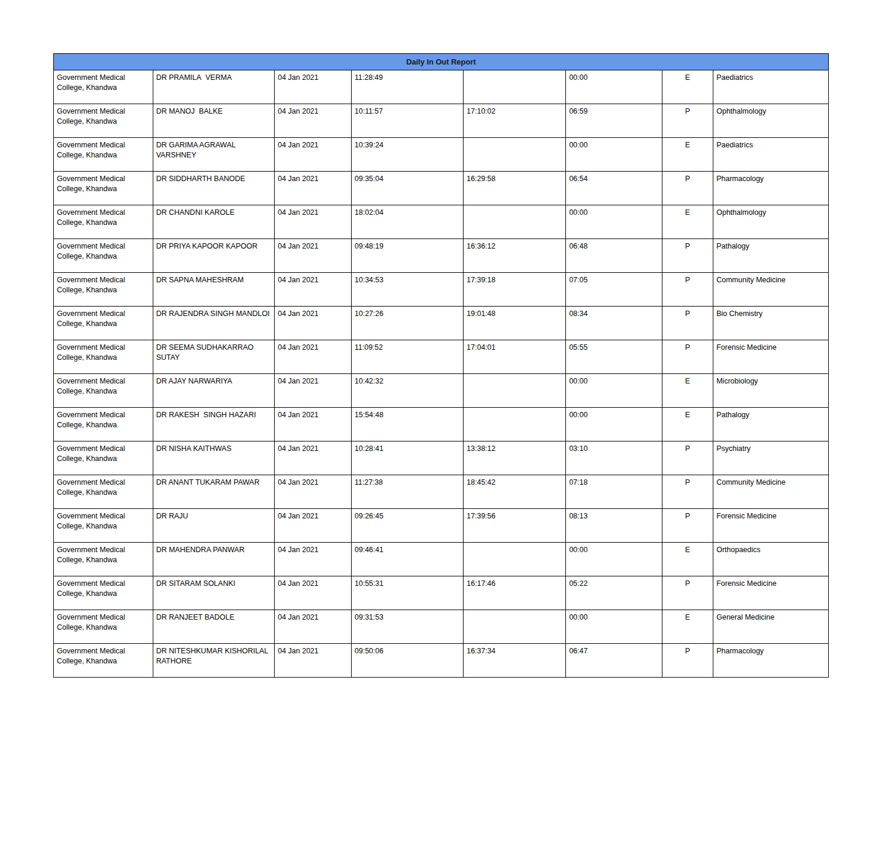Daily In Out Report
| Government Medical College, Khandwa | DR PRAMILA VERMA | 04 Jan 2021 | 11:28:49 | | 00:00 | E | Paediatrics |
| Government Medical College, Khandwa | DR MANOJ BALKE | 04 Jan 2021 | 10:11:57 | 17:10:02 | 06:59 | P | Ophthalmology |
| Government Medical College, Khandwa | DR GARIMA AGRAWAL VARSHNEY | 04 Jan 2021 | 10:39:24 | | 00:00 | E | Paediatrics |
| Government Medical College, Khandwa | DR SIDDHARTH BANODE | 04 Jan 2021 | 09:35:04 | 16:29:58 | 06:54 | P | Pharmacology |
| Government Medical College, Khandwa | DR CHANDNI KAROLE | 04 Jan 2021 | 18:02:04 | | 00:00 | E | Ophthalmology |
| Government Medical College, Khandwa | DR PRIYA KAPOOR KAPOOR | 04 Jan 2021 | 09:48:19 | 16:36:12 | 06:48 | P | Pathalogy |
| Government Medical College, Khandwa | DR SAPNA MAHESHRAM | 04 Jan 2021 | 10:34:53 | 17:39:18 | 07:05 | P | Community Medicine |
| Government Medical College, Khandwa | DR RAJENDRA SINGH MANDLOI | 04 Jan 2021 | 10:27:26 | 19:01:48 | 08:34 | P | Bio Chemistry |
| Government Medical College, Khandwa | DR SEEMA SUDHAKARRAO SUTAY | 04 Jan 2021 | 11:09:52 | 17:04:01 | 05:55 | P | Forensic Medicine |
| Government Medical College, Khandwa | DR AJAY NARWARIYA | 04 Jan 2021 | 10:42:32 | | 00:00 | E | Microbiology |
| Government Medical College, Khandwa | DR RAKESH SINGH HAZARI | 04 Jan 2021 | 15:54:48 | | 00:00 | E | Pathalogy |
| Government Medical College, Khandwa | DR NISHA KAITHWAS | 04 Jan 2021 | 10:28:41 | 13:38:12 | 03:10 | P | Psychiatry |
| Government Medical College, Khandwa | DR ANANT TUKARAM PAWAR | 04 Jan 2021 | 11:27:38 | 18:45:42 | 07:18 | P | Community Medicine |
| Government Medical College, Khandwa | DR RAJU | 04 Jan 2021 | 09:26:45 | 17:39:56 | 08:13 | P | Forensic Medicine |
| Government Medical College, Khandwa | DR MAHENDRA PANWAR | 04 Jan 2021 | 09:46:41 | | 00:00 | E | Orthopaedics |
| Government Medical College, Khandwa | DR SITARAM SOLANKI | 04 Jan 2021 | 10:55:31 | 16:17:46 | 05:22 | P | Forensic Medicine |
| Government Medical College, Khandwa | DR RANJEET BADOLE | 04 Jan 2021 | 09:31:53 | | 00:00 | E | General Medicine |
| Government Medical College, Khandwa | DR NITESHKUMAR KISHORILAL RATHORE | 04 Jan 2021 | 09:50:06 | 16:37:34 | 06:47 | P | Pharmacology |